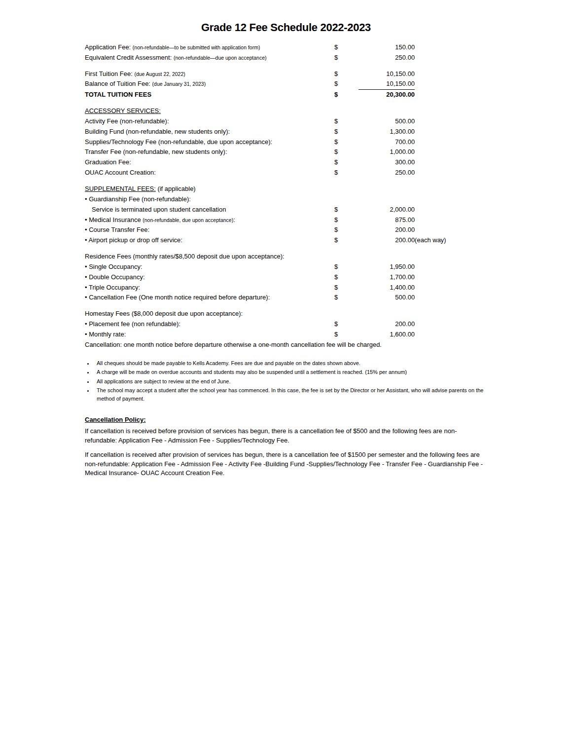Grade 12 Fee Schedule 2022-2023
| Application Fee: (non-refundable—to be submitted with application form) | $ | 150.00 | |
| Equivalent Credit Assessment: (non-refundable—due upon acceptance) | $ | 250.00 | |
| First Tuition Fee: (due August 22, 2022) | $ | 10,150.00 | |
| Balance of Tuition Fee: (due January 31, 2023) | $ | 10,150.00 | |
| TOTAL TUITION FEES | $ | 20,300.00 | |
| ACCESSORY SERVICES: | | | |
| Activity Fee (non-refundable): | $ | 500.00 | |
| Building Fund (non-refundable, new students only): | $ | 1,300.00 | |
| Supplies/Technology Fee (non-refundable, due upon acceptance): | $ | 700.00 | |
| Transfer Fee (non-refundable, new students only): | $ | 1,000.00 | |
| Graduation Fee: | $ | 300.00 | |
| OUAC Account Creation: | $ | 250.00 | |
| SUPPLEMENTAL FEES: (if applicable) | | | |
| • Guardianship Fee (non-refundable): | | | |
| Service is terminated upon student cancellation | $ | 2,000.00 | |
| • Medical Insurance (non-refundable, due upon acceptance) : | $ | 875.00 | |
| • Course Transfer Fee: | $ | 200.00 | |
| • Airport pickup or drop off service: | $ | 200.00 | (each way) |
| Residence Fees (monthly rates/$8,500 deposit due upon acceptance): | | | |
| • Single Occupancy: | $ | 1,950.00 | |
| • Double Occupancy: | $ | 1,700.00 | |
| • Triple Occupancy: | $ | 1,400.00 | |
| • Cancellation Fee (One month notice required before departure): | $ | 500.00 | |
| Homestay Fees ($8,000 deposit due upon acceptance): | | | |
| • Placement fee (non refundable): | $ | 200.00 | |
| • Monthly rate: | $ | 1,600.00 | |
| Cancellation: one month notice before departure otherwise a one-month cancellation fee will be charged. |
All cheques should be made payable to Kells Academy. Fees are due and payable on the dates shown above.
A charge will be made on overdue accounts and students may also be suspended until a settlement is reached. (15% per annum)
All applications are subject to review at the end of June.
The school may accept a student after the school year has commenced. In this case, the fee is set by the Director or her Assistant, who will advise parents on the method of payment.
Cancellation Policy:
If cancellation is received before provision of services has begun, there is a cancellation fee of $500 and the following fees are non-refundable: Application Fee - Admission Fee - Supplies/Technology Fee.
If cancellation is received after provision of services has begun, there is a cancellation fee of $1500 per semester and the following fees are non-refundable: Application Fee - Admission Fee - Activity Fee -Building Fund -Supplies/Technology Fee - Transfer Fee - Guardianship Fee - Medical Insurance- OUAC Account Creation Fee.